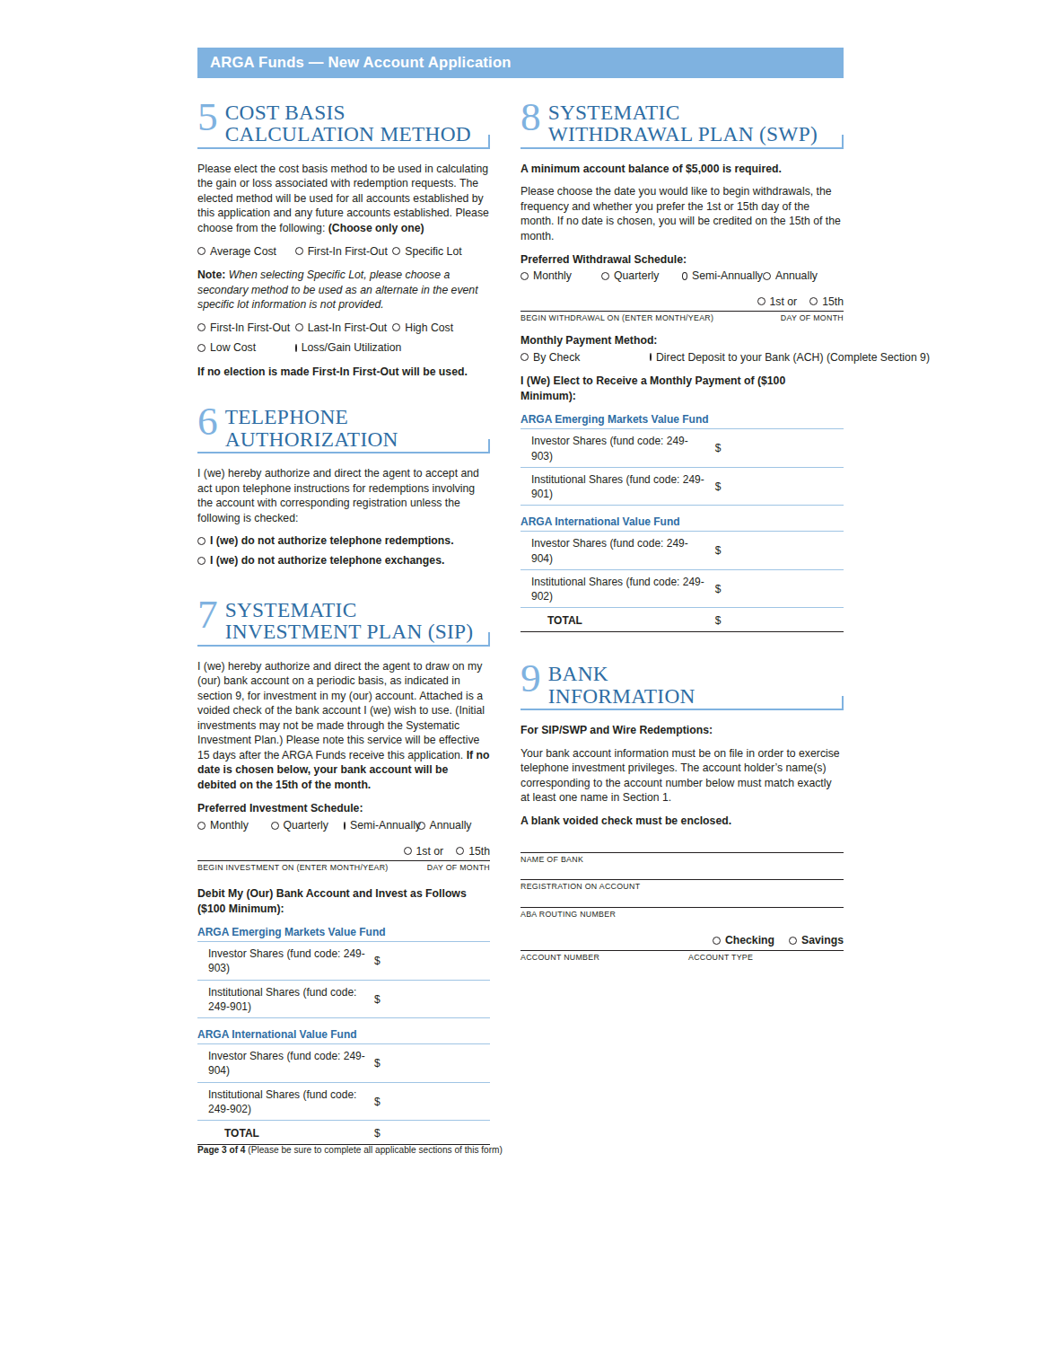ARGA Funds — New Account Application
5
COST BASIS
CALCULATION METHOD
Please elect the cost basis method to be used in calculating the gain or loss associated with redemption requests. The elected method will be used for all accounts established by this application and any future accounts established. Please choose from the following: (Choose only one)
Average Cost
First-In First-Out
Specific Lot
Note: When selecting Specific Lot, please choose a secondary method to be used as an alternate in the event specific lot information is not provided.
First-In First-Out
Last-In First-Out
High Cost
Low Cost
Loss/Gain Utilization
If no election is made First-In First-Out will be used.
6
TELEPHONE
AUTHORIZATION
I (we) hereby authorize and direct the agent to accept and act upon telephone instructions for redemptions involving the account with corresponding registration unless the following is checked:
I (we) do not authorize telephone redemptions.
I (we) do not authorize telephone exchanges.
7
SYSTEMATIC
INVESTMENT PLAN (SIP)
I (we) hereby authorize and direct the agent to draw on my (our) bank account on a periodic basis, as indicated in section 9, for investment in my (our) account. Attached is a voided check of the bank account I (we) wish to use. (Initial investments may not be made through the Systematic Investment Plan.) Please note this service will be effective 15 days after the ARGA Funds receive this application. If no date is chosen below, your bank account will be debited on the 15th of the month.
Preferred Investment Schedule:
Monthly
Quarterly
Semi-Annually
Annually
1st or
15th
Begin Investment on (Enter Month/Year) Day of Month
Debit My (Our) Bank Account and Invest as Follows ($100 Minimum):
ARGA Emerging Markets Value Fund
| Investor Shares (fund code: 249-903) | $ |
| Institutional Shares (fund code: 249-901) | $ |
ARGA International Value Fund
| Investor Shares (fund code: 249-904) | $ |
| Institutional Shares (fund code: 249-902) | $ |
| TOTAL | $ |
8
SYSTEMATIC
WITHDRAWAL PLAN (SWP)
A minimum account balance of $5,000 is required.
Please choose the date you would like to begin withdrawals, the frequency and whether you prefer the 1st or 15th day of the month. If no date is chosen, you will be credited on the 15th of the month.
Preferred Withdrawal Schedule:
Monthly
Quarterly
Semi-Annually
Annually
1st or
15th
Begin Withdrawal on (Enter Month/Year) Day of Month
Monthly Payment Method:
By Check
Direct Deposit to your Bank (ACH) (Complete Section 9)
I (We) Elect to Receive a Monthly Payment of ($100 Minimum):
ARGA Emerging Markets Value Fund
| Investor Shares (fund code: 249-903) | $ |
| Institutional Shares (fund code: 249-901) | $ |
ARGA International Value Fund
| Investor Shares (fund code: 249-904) | $ |
| Institutional Shares (fund code: 249-902) | $ |
| TOTAL | $ |
9
BANK
INFORMATION
For SIP/SWP and Wire Redemptions:
Your bank account information must be on file in order to exercise telephone investment privileges. The account holder’s name(s) corresponding to the account number below must match exactly at least one name in Section 1.
A blank voided check must be enclosed.
Name of Bank
Registration on Account
ABA Routing Number
Checking
Savings
Account Number Account Type
Page 3 of 4 (Please be sure to complete all applicable sections of this form)